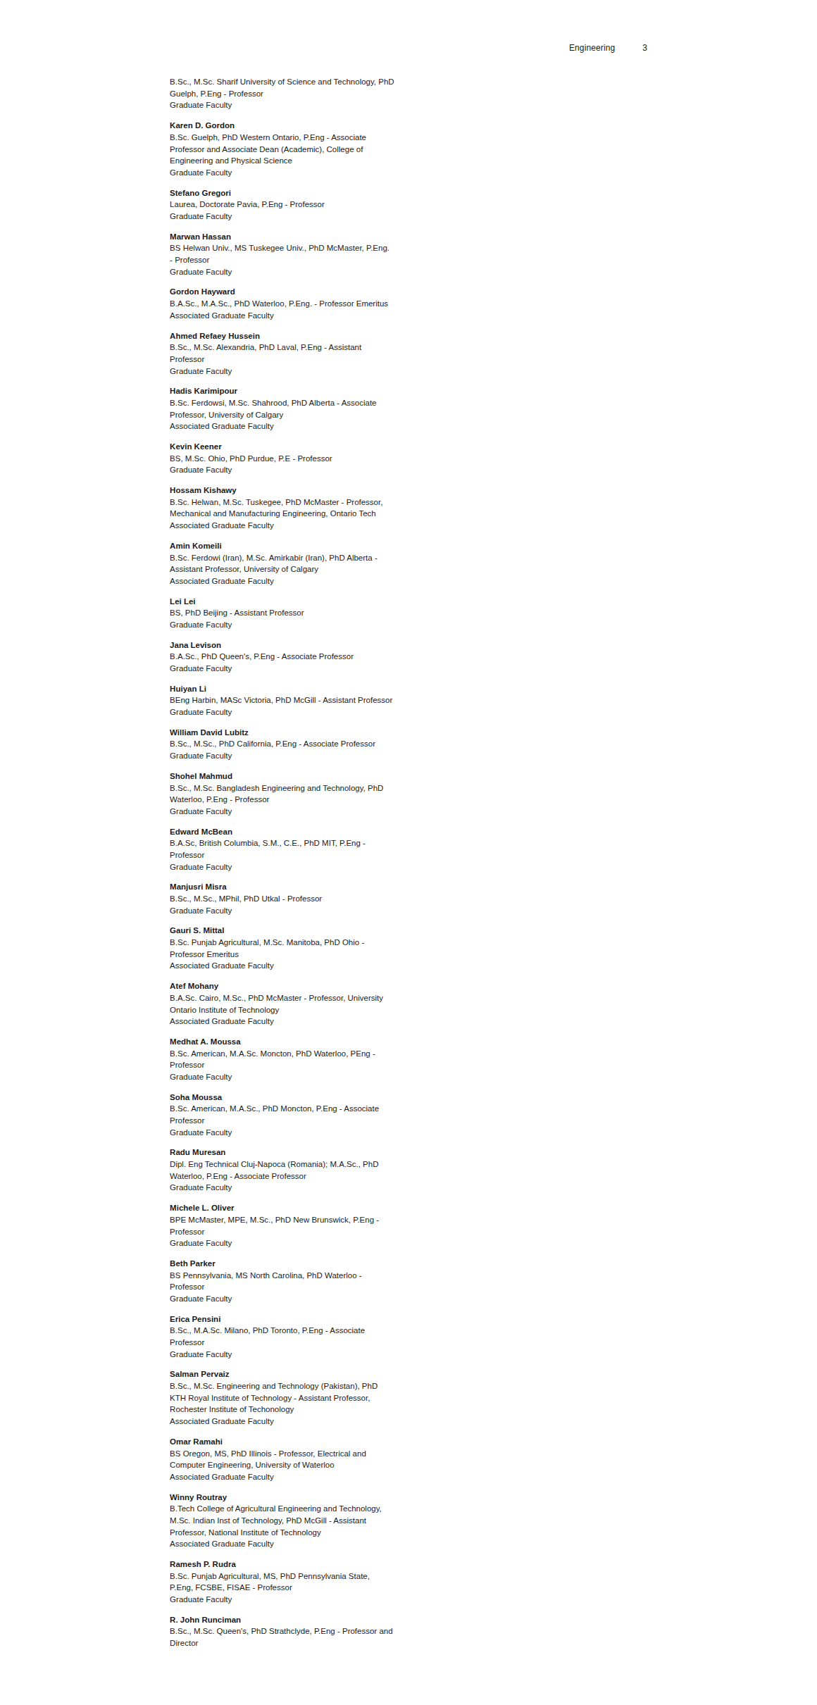Engineering 3
B.Sc., M.Sc. Sharif University of Science and Technology, PhD Guelph, P.Eng - Professor
Graduate Faculty
Karen D. Gordon
B.Sc. Guelph, PhD Western Ontario, P.Eng - Associate Professor and Associate Dean (Academic), College of Engineering and Physical Science
Graduate Faculty
Stefano Gregori
Laurea, Doctorate Pavia, P.Eng - Professor
Graduate Faculty
Marwan Hassan
BS Helwan Univ., MS Tuskegee Univ., PhD McMaster, P.Eng. - Professor
Graduate Faculty
Gordon Hayward
B.A.Sc., M.A.Sc., PhD Waterloo, P.Eng. - Professor Emeritus
Associated Graduate Faculty
Ahmed Refaey Hussein
B.Sc., M.Sc. Alexandria, PhD Laval, P.Eng - Assistant Professor
Graduate Faculty
Hadis Karimipour
B.Sc. Ferdowsi, M.Sc. Shahrood, PhD Alberta - Associate Professor, University of Calgary
Associated Graduate Faculty
Kevin Keener
BS, M.Sc. Ohio, PhD Purdue, P.E - Professor
Graduate Faculty
Hossam Kishawy
B.Sc. Helwan, M.Sc. Tuskegee, PhD McMaster - Professor, Mechanical and Manufacturing Engineering, Ontario Tech
Associated Graduate Faculty
Amin Komeili
B.Sc. Ferdowi (Iran), M.Sc. Amirkabir (Iran), PhD Alberta - Assistant Professor, University of Calgary
Associated Graduate Faculty
Lei Lei
BS, PhD Beijing - Assistant Professor
Graduate Faculty
Jana Levison
B.A.Sc., PhD Queen's, P.Eng - Associate Professor
Graduate Faculty
Huiyan Li
BEng Harbin, MASc Victoria, PhD McGill - Assistant Professor
Graduate Faculty
William David Lubitz
B.Sc., M.Sc., PhD California, P.Eng - Associate Professor
Graduate Faculty
Shohel Mahmud
B.Sc., M.Sc. Bangladesh Engineering and Technology, PhD Waterloo, P.Eng - Professor
Graduate Faculty
Edward McBean
B.A.Sc, British Columbia, S.M., C.E., PhD MIT, P.Eng - Professor
Graduate Faculty
Manjusri Misra
B.Sc., M.Sc., MPhil, PhD Utkal - Professor
Graduate Faculty
Gauri S. Mittal
B.Sc. Punjab Agricultural, M.Sc. Manitoba, PhD Ohio - Professor Emeritus
Associated Graduate Faculty
Atef Mohany
B.A.Sc. Cairo, M.Sc., PhD McMaster - Professor, University Ontario Institute of Technology
Associated Graduate Faculty
Medhat A. Moussa
B.Sc. American, M.A.Sc. Moncton, PhD Waterloo, PEng - Professor
Graduate Faculty
Soha Moussa
B.Sc. American, M.A.Sc., PhD Moncton, P.Eng - Associate Professor
Graduate Faculty
Radu Muresan
Dipl. Eng Technical Cluj-Napoca (Romania); M.A.Sc., PhD Waterloo, P.Eng - Associate Professor
Graduate Faculty
Michele L. Oliver
BPE McMaster, MPE, M.Sc., PhD New Brunswick, P.Eng - Professor
Graduate Faculty
Beth Parker
BS Pennsylvania, MS North Carolina, PhD Waterloo - Professor
Graduate Faculty
Erica Pensini
B.Sc., M.A.Sc. Milano, PhD Toronto, P.Eng - Associate Professor
Graduate Faculty
Salman Pervaiz
B.Sc., M.Sc. Engineering and Technology (Pakistan), PhD KTH Royal Institute of Technology - Assistant Professor, Rochester Institute of Techonology
Associated Graduate Faculty
Omar Ramahi
BS Oregon, MS, PhD Illinois - Professor, Electrical and Computer Engineering, University of Waterloo
Associated Graduate Faculty
Winny Routray
B.Tech College of Agricultural Engineering and Technology, M.Sc. Indian Inst of Technology, PhD McGill - Assistant Professor, National Institute of Technology
Associated Graduate Faculty
Ramesh P. Rudra
B.Sc. Punjab Agricultural, MS, PhD Pennsylvania State, P.Eng, FCSBE, FISAE - Professor
Graduate Faculty
R. John Runciman
B.Sc., M.Sc. Queen's, PhD Strathclyde, P.Eng - Professor and Director